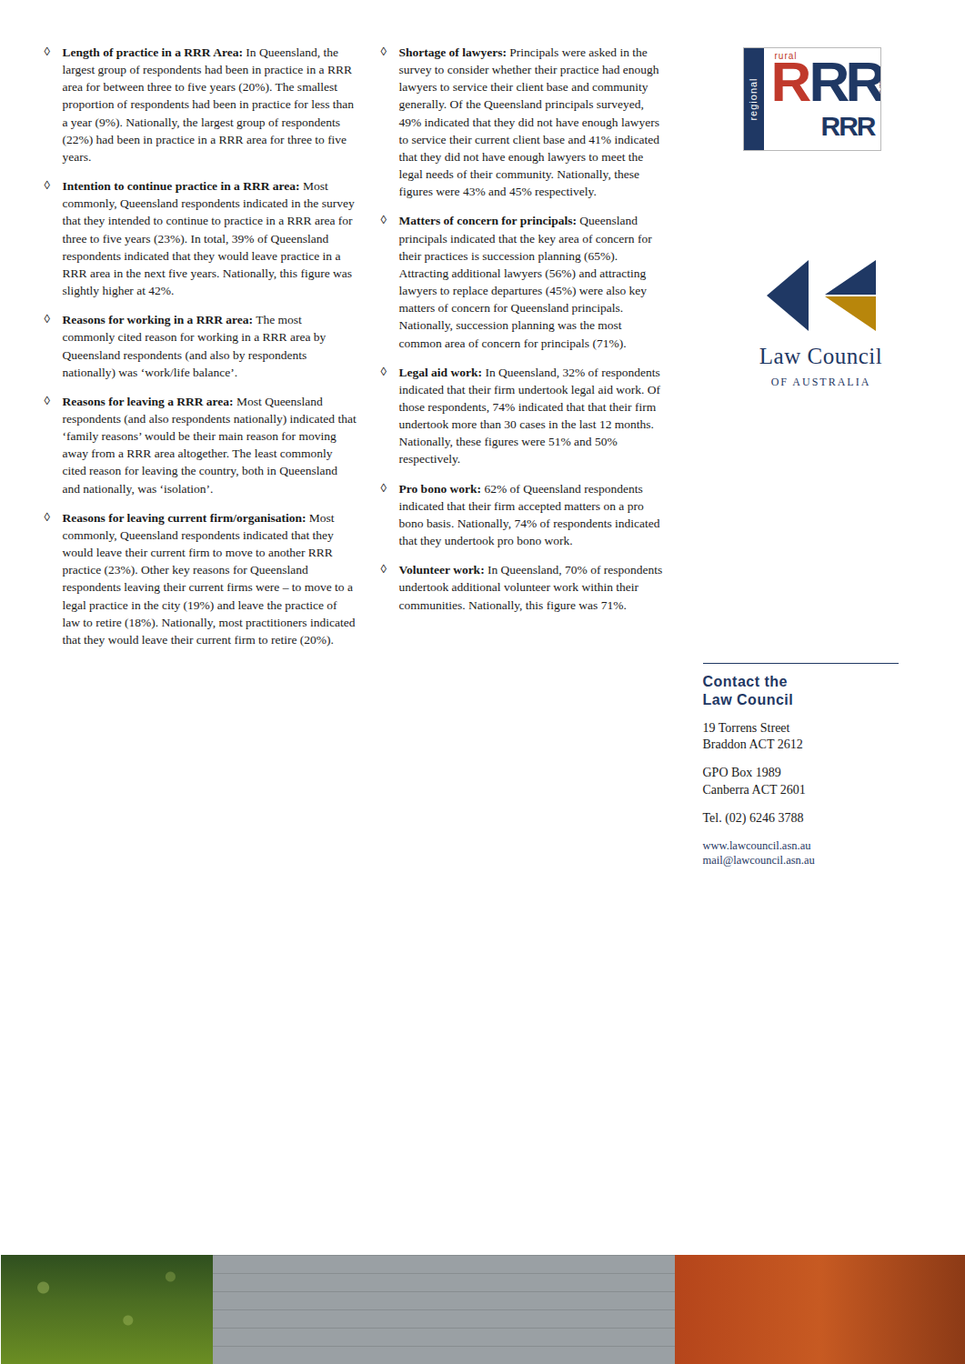Length of practice in a RRR Area: In Queensland, the largest group of respondents had been in practice in a RRR area for between three to five years (20%). The smallest proportion of respondents had been in practice for less than a year (9%). Nationally, the largest group of respondents (22%) had been in practice in a RRR area for three to five years.
Intention to continue practice in a RRR area: Most commonly, Queensland respondents indicated in the survey that they intended to continue to practice in a RRR area for three to five years (23%). In total, 39% of Queensland respondents indicated that they would leave practice in a RRR area in the next five years. Nationally, this figure was slightly higher at 42%.
Reasons for working in a RRR area: The most commonly cited reason for working in a RRR area by Queensland respondents (and also by respondents nationally) was ‘work/life balance’.
Reasons for leaving a RRR area: Most Queensland respondents (and also respondents nationally) indicated that ‘family reasons’ would be their main reason for moving away from a RRR area altogether. The least commonly cited reason for leaving the country, both in Queensland and nationally, was ‘isolation’.
Reasons for leaving current firm/organisation: Most commonly, Queensland respondents indicated that they would leave their current firm to move to another RRR practice (23%). Other key reasons for Queensland respondents leaving their current firms were – to move to a legal practice in the city (19%) and leave the practice of law to retire (18%). Nationally, most practitioners indicated that they would leave their current firm to retire (20%).
Shortage of lawyers: Principals were asked in the survey to consider whether their practice had enough lawyers to service their client base and community generally. Of the Queensland principals surveyed, 49% indicated that they did not have enough lawyers to service their current client base and 41% indicated that they did not have enough lawyers to meet the legal needs of their community. Nationally, these figures were 43% and 45% respectively.
Matters of concern for principals: Queensland principals indicated that the key area of concern for their practices is succession planning (65%). Attracting additional lawyers (56%) and attracting lawyers to replace departures (45%) were also key matters of concern for Queensland principals. Nationally, succession planning was the most common area of concern for principals (71%).
Legal aid work: In Queensland, 32% of respondents indicated that their firm undertook legal aid work. Of those respondents, 74% indicated that that their firm undertook more than 30 cases in the last 12 months. Nationally, these figures were 51% and 50% respectively.
Pro bono work: 62% of Queensland respondents indicated that their firm accepted matters on a pro bono basis. Nationally, 74% of respondents indicated that they undertook pro bono work.
Volunteer work: In Queensland, 70% of respondents undertook additional volunteer work within their communities. Nationally, this figure was 71%.
regional
rural
R
R
R
remote
RRR
Law Council
OF AUSTRALIA
Contact the
Law Council
19 Torrens Street
Braddon ACT 2612
GPO Box 1989
Canberra ACT 2601
Tel. (02) 6246 3788
www.lawcouncil.asn.au mail@lawcouncil.asn.au